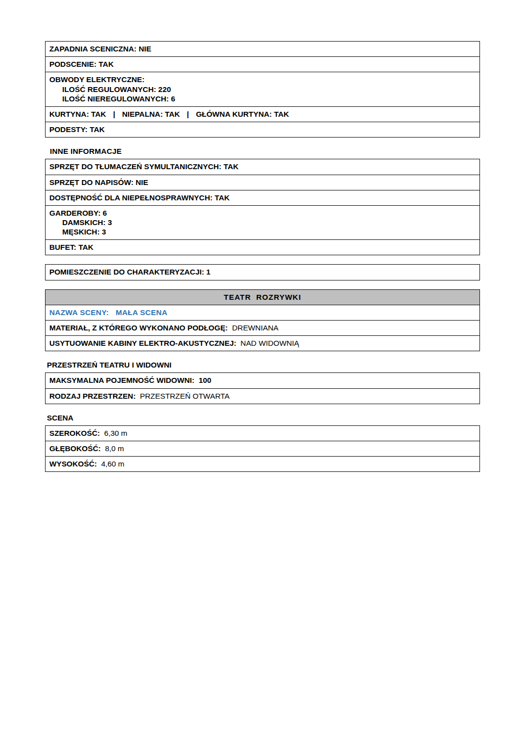| ZAPADNIA SCENICZNA: NIE |
| PODSCENIE: TAK |
| OBWODY ELEKTRYCZNE: ILOŚĆ REGULOWANYCH: 220 ILOŚĆ NIEREGULOWANYCH: 6 |
| KURTYNA: TAK / NIEPALNA: TAK / GŁÓWNA KURTYNA: TAK |
| PODESTY: TAK |
INNE INFORMACJE
| SPRZĘT DO TŁUMACZEŃ SYMULTANICZNYCH: TAK |
| SPRZĘT DO NAPISÓW: NIE |
| DOSTĘPNOŚĆ DLA NIEPEŁNOSPRAWNYCH: TAK |
| GARDEROBY: 6 DAMSKICH: 3 MĘSKICH: 3 |
| BUFET: TAK |
| POMIESZCZENIE DO CHARAKTERYZACJI: 1 |
| TEATR ROZRYWKI |
| NAZWA SCENY: MAŁA SCENA |
| MATERIAŁ, Z KTÓREGO WYKONANO PODŁOGĘ: DREWNIANA |
| USYTUOWANIE KABINY ELEKTRO-AKUSTYCZNEJ: NAD WIDOWNIĄ |
PRZESTRZEŃ TEATRU I WIDOWNI
| MAKSYMALNA POJEMNOŚĆ WIDOWNI: 100 |
| RODZAJ PRZESTRZEN: PRZESTRZEŃ OTWARTA |
SCENA
| SZEROKOŚĆ: 6,30 m |
| GŁĘBOKOŚĆ: 8,0 m |
| WYSOKOŚĆ: 4,60 m |